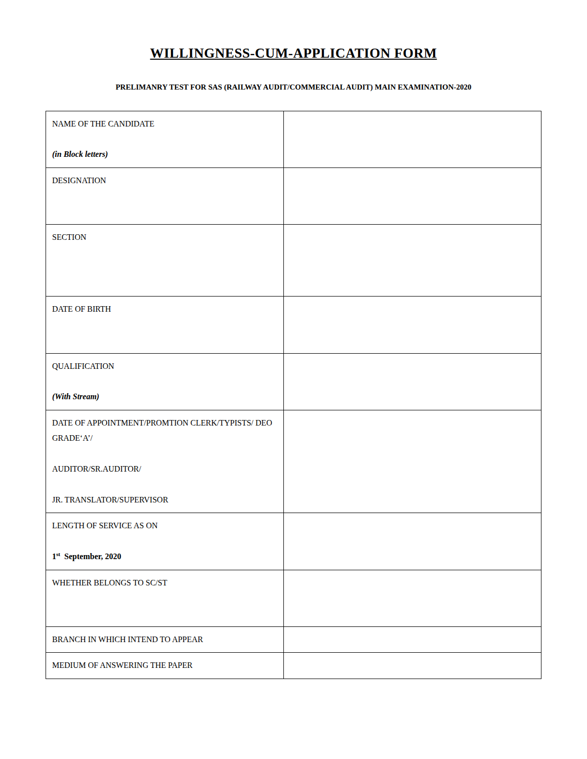WILLINGNESS-CUM-APPLICATION FORM
PRELIMANRY TEST FOR SAS (RAILWAY AUDIT/COMMERCIAL AUDIT) MAIN EXAMINATION-2020
| NAME OF THE CANDIDATE (in Block letters) | |
| DESIGNATION | |
| SECTION | |
| DATE OF BIRTH | |
| QUALIFICATION (With Stream) | |
| DATE OF APPOINTMENT/PROMTION CLERK/TYPISTS/ DEO GRADE‘A’/ AUDITOR/SR.AUDITOR/ JR. TRANSLATOR/SUPERVISOR | |
| LENGTH OF SERVICE AS ON 1 st September, 2020 | |
| WHETHER BELONGS TO SC/ST | |
| BRANCH IN WHICH INTEND TO APPEAR | |
| MEDIUM OF ANSWERING THE PAPER | |